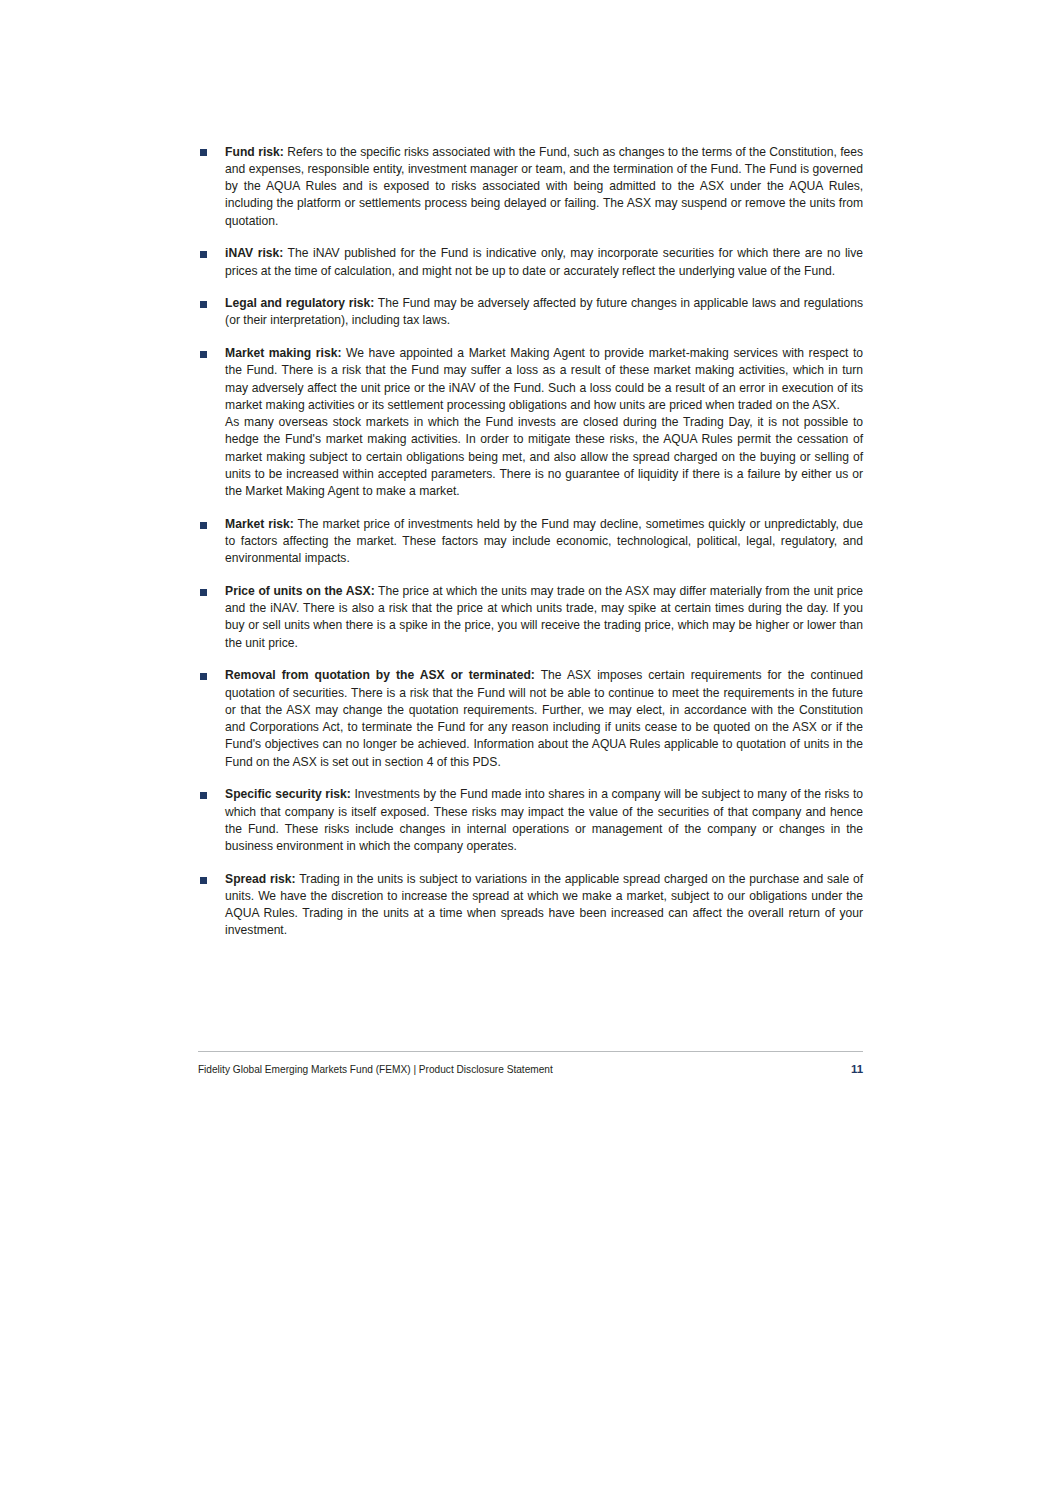Fund risk: Refers to the specific risks associated with the Fund, such as changes to the terms of the Constitution, fees and expenses, responsible entity, investment manager or team, and the termination of the Fund. The Fund is governed by the AQUA Rules and is exposed to risks associated with being admitted to the ASX under the AQUA Rules, including the platform or settlements process being delayed or failing. The ASX may suspend or remove the units from quotation.
iNAV risk: The iNAV published for the Fund is indicative only, may incorporate securities for which there are no live prices at the time of calculation, and might not be up to date or accurately reflect the underlying value of the Fund.
Legal and regulatory risk: The Fund may be adversely affected by future changes in applicable laws and regulations (or their interpretation), including tax laws.
Market making risk: We have appointed a Market Making Agent to provide market-making services with respect to the Fund. There is a risk that the Fund may suffer a loss as a result of these market making activities, which in turn may adversely affect the unit price or the iNAV of the Fund. Such a loss could be a result of an error in execution of its market making activities or its settlement processing obligations and how units are priced when traded on the ASX.
As many overseas stock markets in which the Fund invests are closed during the Trading Day, it is not possible to hedge the Fund's market making activities. In order to mitigate these risks, the AQUA Rules permit the cessation of market making subject to certain obligations being met, and also allow the spread charged on the buying or selling of units to be increased within accepted parameters. There is no guarantee of liquidity if there is a failure by either us or the Market Making Agent to make a market.
Market risk: The market price of investments held by the Fund may decline, sometimes quickly or unpredictably, due to factors affecting the market. These factors may include economic, technological, political, legal, regulatory, and environmental impacts.
Price of units on the ASX: The price at which the units may trade on the ASX may differ materially from the unit price and the iNAV. There is also a risk that the price at which units trade, may spike at certain times during the day. If you buy or sell units when there is a spike in the price, you will receive the trading price, which may be higher or lower than the unit price.
Removal from quotation by the ASX or terminated: The ASX imposes certain requirements for the continued quotation of securities. There is a risk that the Fund will not be able to continue to meet the requirements in the future or that the ASX may change the quotation requirements. Further, we may elect, in accordance with the Constitution and Corporations Act, to terminate the Fund for any reason including if units cease to be quoted on the ASX or if the Fund's objectives can no longer be achieved. Information about the AQUA Rules applicable to quotation of units in the Fund on the ASX is set out in section 4 of this PDS.
Specific security risk: Investments by the Fund made into shares in a company will be subject to many of the risks to which that company is itself exposed. These risks may impact the value of the securities of that company and hence the Fund. These risks include changes in internal operations or management of the company or changes in the business environment in which the company operates.
Spread risk: Trading in the units is subject to variations in the applicable spread charged on the purchase and sale of units. We have the discretion to increase the spread at which we make a market, subject to our obligations under the AQUA Rules. Trading in the units at a time when spreads have been increased can affect the overall return of your investment.
Fidelity Global Emerging Markets Fund (FEMX) | Product Disclosure Statement 11